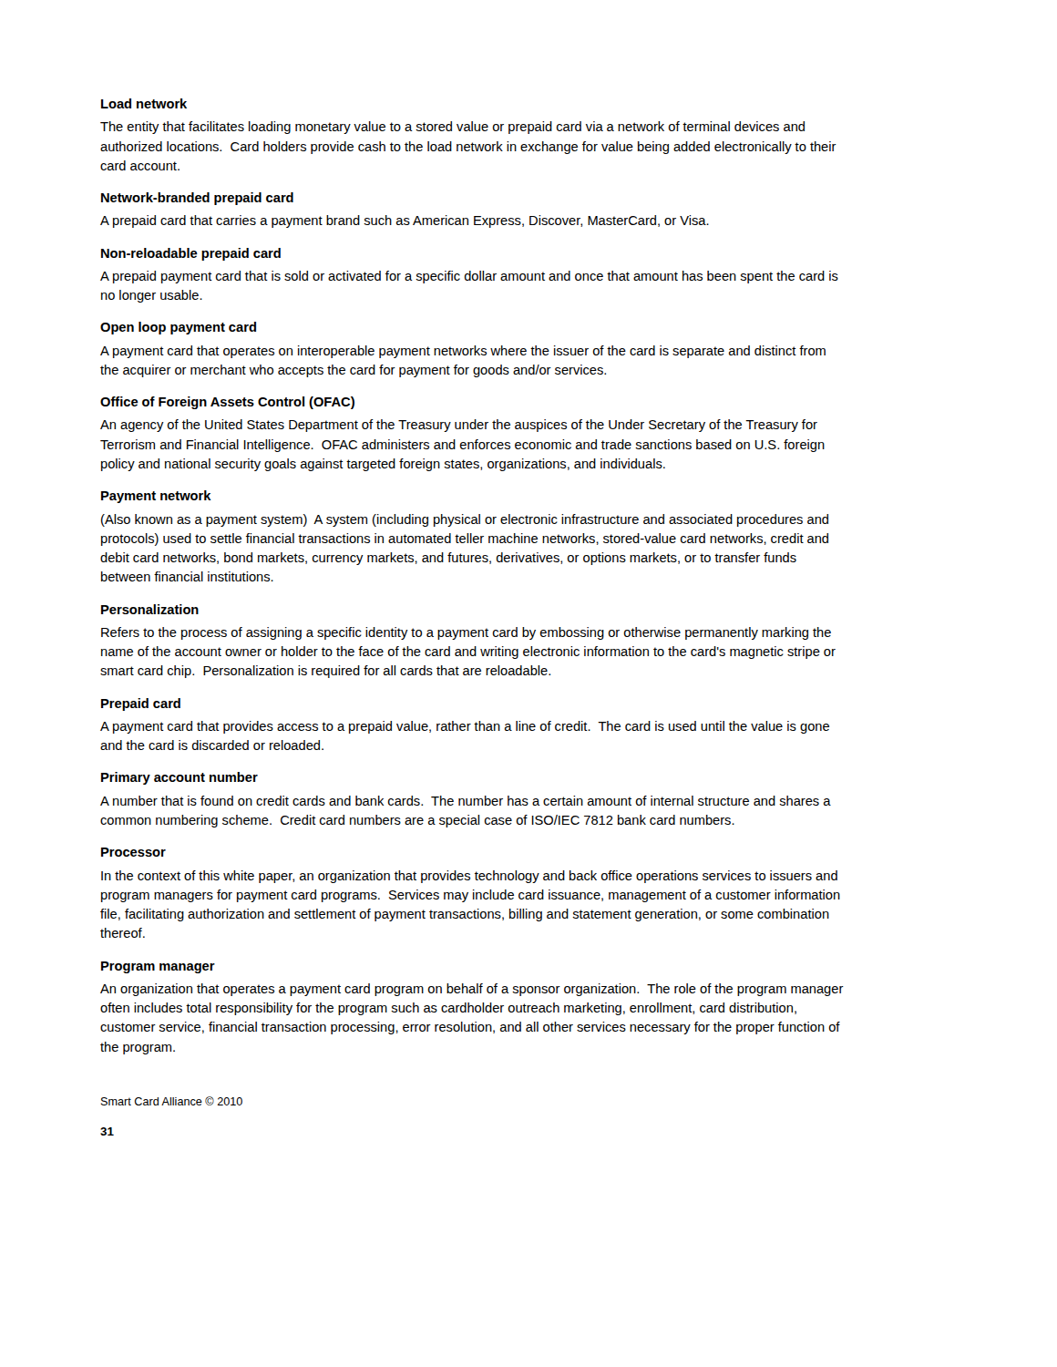Load network
The entity that facilitates loading monetary value to a stored value or prepaid card via a network of terminal devices and authorized locations. Card holders provide cash to the load network in exchange for value being added electronically to their card account.
Network-branded prepaid card
A prepaid card that carries a payment brand such as American Express, Discover, MasterCard, or Visa.
Non-reloadable prepaid card
A prepaid payment card that is sold or activated for a specific dollar amount and once that amount has been spent the card is no longer usable.
Open loop payment card
A payment card that operates on interoperable payment networks where the issuer of the card is separate and distinct from the acquirer or merchant who accepts the card for payment for goods and/or services.
Office of Foreign Assets Control (OFAC)
An agency of the United States Department of the Treasury under the auspices of the Under Secretary of the Treasury for Terrorism and Financial Intelligence. OFAC administers and enforces economic and trade sanctions based on U.S. foreign policy and national security goals against targeted foreign states, organizations, and individuals.
Payment network
(Also known as a payment system) A system (including physical or electronic infrastructure and associated procedures and protocols) used to settle financial transactions in automated teller machine networks, stored-value card networks, credit and debit card networks, bond markets, currency markets, and futures, derivatives, or options markets, or to transfer funds between financial institutions.
Personalization
Refers to the process of assigning a specific identity to a payment card by embossing or otherwise permanently marking the name of the account owner or holder to the face of the card and writing electronic information to the card's magnetic stripe or smart card chip. Personalization is required for all cards that are reloadable.
Prepaid card
A payment card that provides access to a prepaid value, rather than a line of credit. The card is used until the value is gone and the card is discarded or reloaded.
Primary account number
A number that is found on credit cards and bank cards. The number has a certain amount of internal structure and shares a common numbering scheme. Credit card numbers are a special case of ISO/IEC 7812 bank card numbers.
Processor
In the context of this white paper, an organization that provides technology and back office operations services to issuers and program managers for payment card programs. Services may include card issuance, management of a customer information file, facilitating authorization and settlement of payment transactions, billing and statement generation, or some combination thereof.
Program manager
An organization that operates a payment card program on behalf of a sponsor organization. The role of the program manager often includes total responsibility for the program such as cardholder outreach marketing, enrollment, card distribution, customer service, financial transaction processing, error resolution, and all other services necessary for the proper function of the program.
Smart Card Alliance © 2010
31